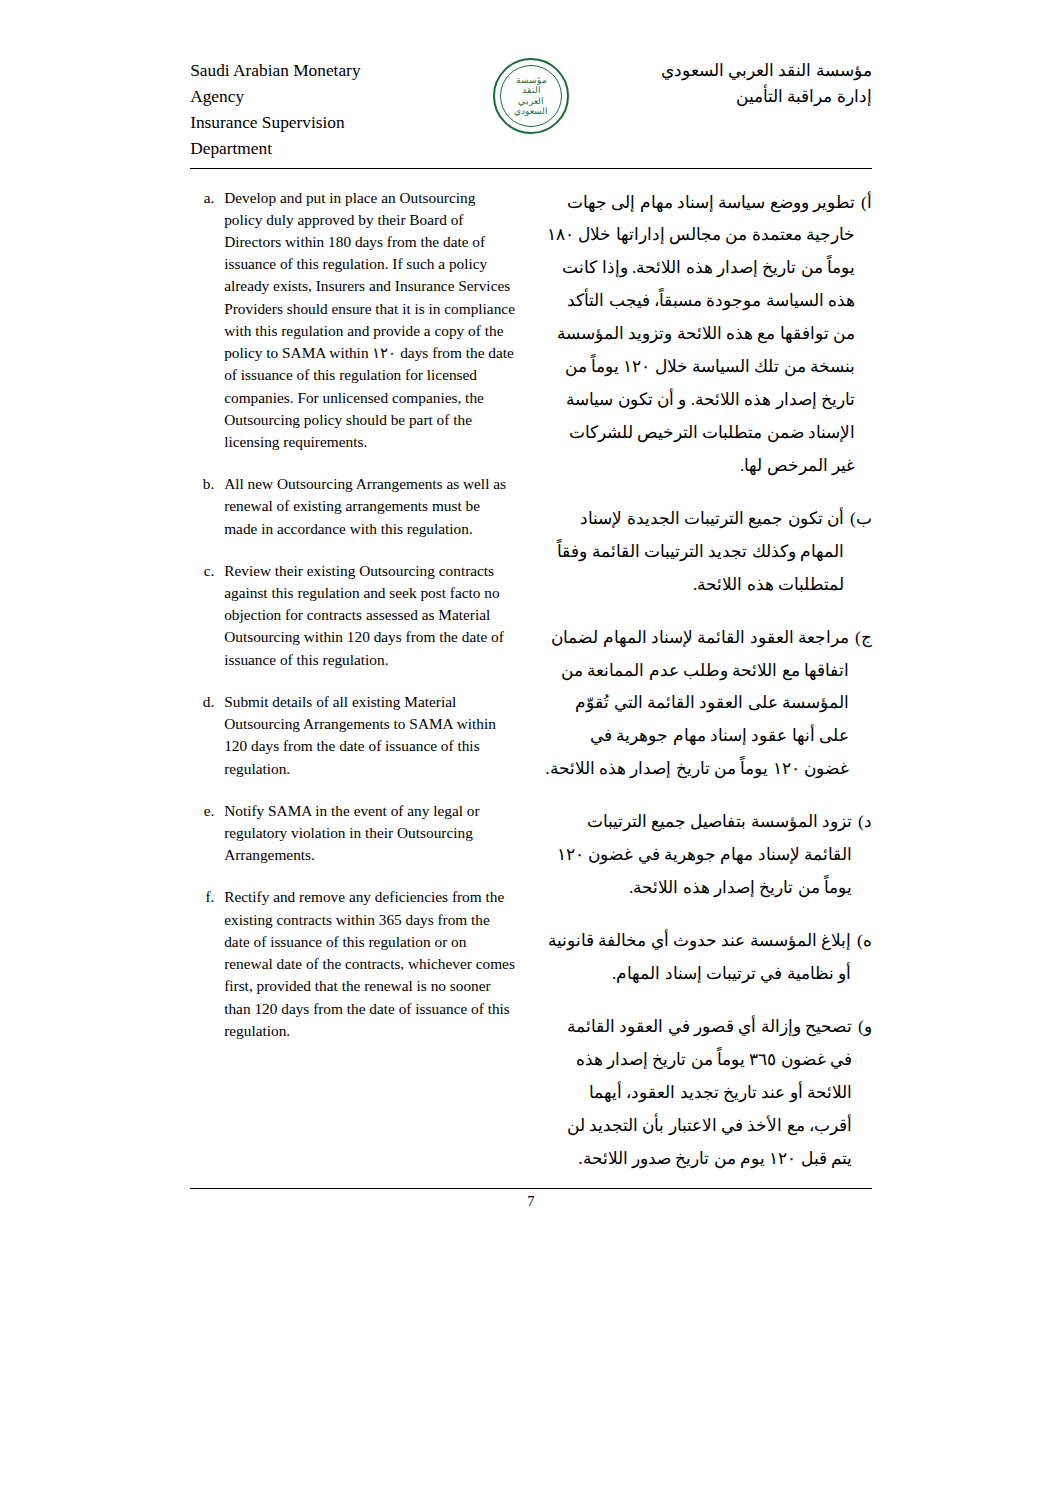Saudi Arabian Monetary Agency
Insurance Supervision Department
مؤسسة
النقد
العربي
السعودي
مؤسسة النقد العربي السعودي
إدارة مراقبة التأمين
Develop and put in place an Outsourcing policy duly approved by their Board of Directors within 180 days from the date of issuance of this regulation. If such a policy already exists, Insurers and Insurance Services Providers should ensure that it is in compliance with this regulation and provide a copy of the policy to SAMA within ١٢٠ days from the date of issuance of this regulation for licensed companies. For unlicensed companies, the Outsourcing policy should be part of the licensing requirements.
All new Outsourcing Arrangements as well as renewal of existing arrangements must be made in accordance with this regulation.
Review their existing Outsourcing contracts against this regulation and seek post facto no objection for contracts assessed as Material Outsourcing within 120 days from the date of issuance of this regulation.
Submit details of all existing Material Outsourcing Arrangements to SAMA within 120 days from the date of issuance of this regulation.
Notify SAMA in the event of any legal or regulatory violation in their Outsourcing Arrangements.
Rectify and remove any deficiencies from the existing contracts within 365 days from the date of issuance of this regulation or on renewal date of the contracts, whichever comes first, provided that the renewal is no sooner than 120 days from the date of issuance of this regulation.
أ) تطوير ووضع سياسة إسناد مهام إلى جهات خارجية معتمدة من مجالس إداراتها خلال ١٨٠ يوماً من تاريخ إصدار هذه اللائحة. وإذا كانت هذه السياسة موجودة مسبقاً، فيجب التأكد من توافقها مع هذه اللائحة وتزويد المؤسسة بنسخة من تلك السياسة خلال ١٢٠ يوماً من تاريخ إصدار هذه اللائحة. و أن تكون سياسة الإسناد ضمن متطلبات الترخيص للشركات غير المرخص لها.
ب) أن تكون جميع الترتيبات الجديدة لإسناد المهام وكذلك تجديد الترتيبات القائمة وفقاً لمتطلبات هذه اللائحة.
ج) مراجعة العقود القائمة لإسناد المهام لضمان اتفاقها مع اللائحة وطلب عدم الممانعة من المؤسسة على العقود القائمة التي تُقوّم على أنها عقود إسناد مهام جوهرية في غضون ١٢٠ يوماً من تاريخ إصدار هذه اللائحة.
د) تزود المؤسسة بتفاصيل جميع الترتيبات القائمة لإسناد مهام جوهرية في غضون ١٢٠ يوماً من تاريخ إصدار هذه اللائحة.
ه) إبلاغ المؤسسة عند حدوث أي مخالفة قانونية أو نظامية في ترتيبات إسناد المهام.
و) تصحيح وإزالة أي قصور في العقود القائمة في غضون ٣٦٥ يوماً من تاريخ إصدار هذه اللائحة أو عند تاريخ تجديد العقود، أيهما أقرب، مع الأخذ في الاعتبار بأن التجديد لن يتم قبل ١٢٠ يوم من تاريخ صدور اللائحة.
7